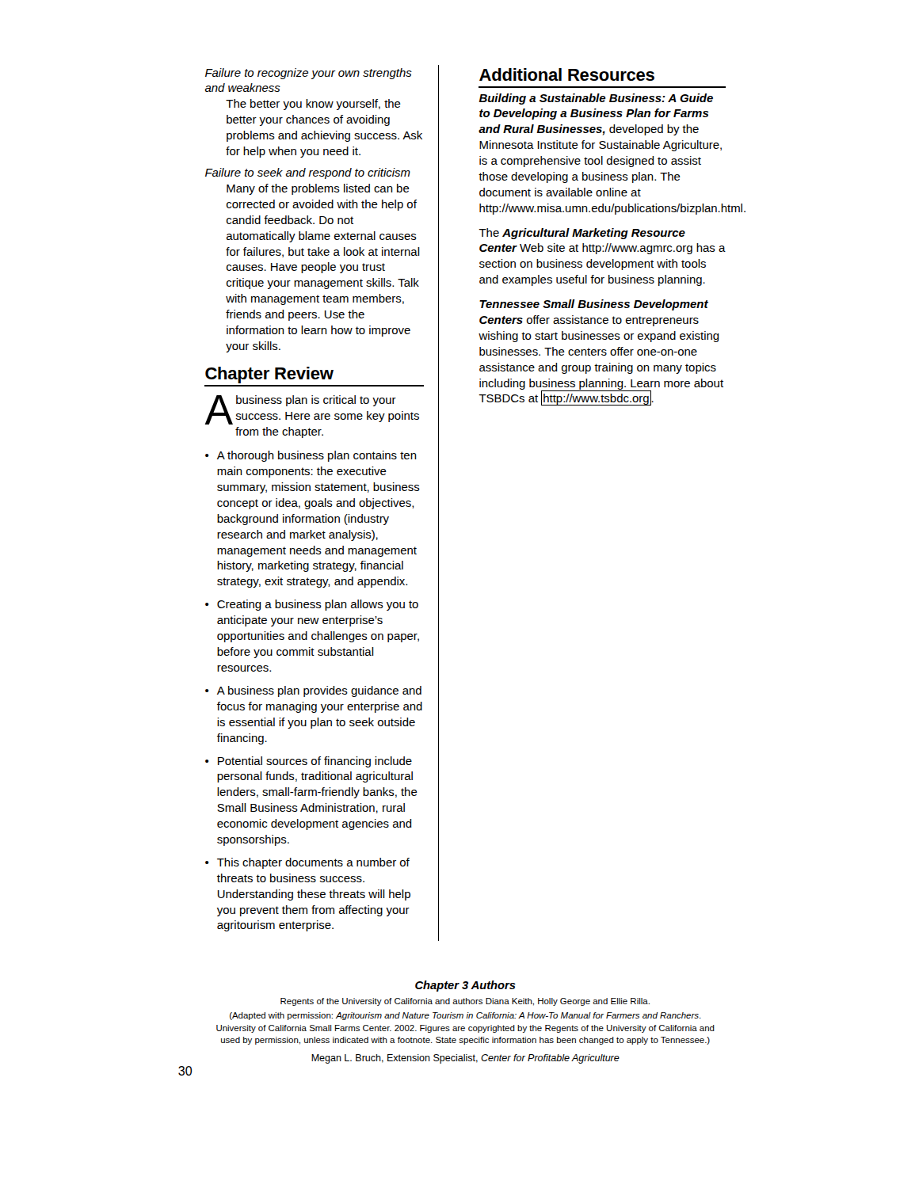Failure to recognize your own strengths and weakness The better you know yourself, the better your chances of avoiding problems and achieving success. Ask for help when you need it.
Failure to seek and respond to criticism Many of the problems listed can be corrected or avoided with the help of candid feedback. Do not automatically blame external causes for failures, but take a look at internal causes. Have people you trust critique your management skills. Talk with management team members, friends and peers. Use the information to learn how to improve your skills.
Chapter Review
Abusiness plan is critical to your success. Here are some key points from the chapter.
A thorough business plan contains ten main components: the executive summary, mission statement, business concept or idea, goals and objectives, background information (industry research and market analysis), management needs and management history, marketing strategy, financial strategy, exit strategy, and appendix.
Creating a business plan allows you to anticipate your new enterprise’s opportunities and challenges on paper, before you commit substantial resources.
A business plan provides guidance and focus for managing your enterprise and is essential if you plan to seek outside financing.
Potential sources of financing include personal funds, traditional agricultural lenders, small-farm-friendly banks, the Small Business Administration, rural economic development agencies and sponsorships.
This chapter documents a number of threats to business success. Understanding these threats will help you prevent them from affecting your agritourism enterprise.
Additional Resources
Building a Sustainable Business: A Guide to Developing a Business Plan for Farms and Rural Businesses, developed by the Minnesota Institute for Sustainable Agriculture, is a comprehensive tool designed to assist those developing a business plan. The document is available online at http://www.misa.umn.edu/publications/bizplan.html.
The Agricultural Marketing Resource Center Web site at http://www.agmrc.org has a section on business development with tools and examples useful for business planning.
Tennessee Small Business Development Centers offer assistance to entrepreneurs wishing to start businesses or expand existing businesses. The centers offer one-on-one assistance and group training on many topics including business planning. Learn more about TSBDCs at http://www.tsbdc.org.
Chapter 3 Authors
Regents of the University of California and authors Diana Keith, Holly George and Ellie Rilla.
(Adapted with permission: Agritourism and Nature Tourism in California: A How-To Manual for Farmers and Ranchers. University of California Small Farms Center. 2002. Figures are copyrighted by the Regents of the University of California and used by permission, unless indicated with a footnote. State specific information has been changed to apply to Tennessee.)
Megan L. Bruch, Extension Specialist, Center for Profitable Agriculture
30